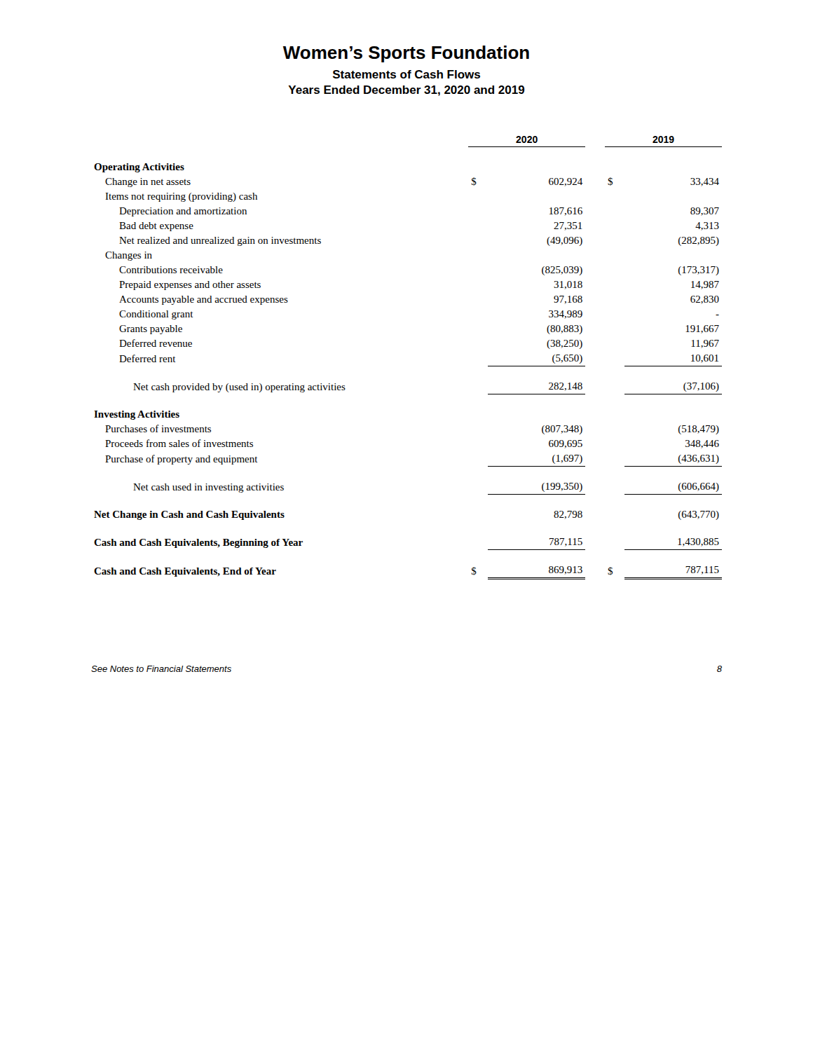Women’s Sports Foundation
Statements of Cash Flows
Years Ended December 31, 2020 and 2019
| | 2020 | | 2019 |
| Operating Activities | | | | | |
| Change in net assets | $ | 602,924 | | $ | 33,434 |
| Items not requiring (providing) cash | | | | | |
| Depreciation and amortization | | 187,616 | | | 89,307 |
| Bad debt expense | | 27,351 | | | 4,313 |
| Net realized and unrealized gain on investments | | (49,096) | | | (282,895) |
| Changes in | | | | | |
| Contributions receivable | | (825,039) | | | (173,317) |
| Prepaid expenses and other assets | | 31,018 | | | 14,987 |
| Accounts payable and accrued expenses | | 97,168 | | | 62,830 |
| Conditional grant | | 334,989 | | | - |
| Grants payable | | (80,883) | | | 191,667 |
| Deferred revenue | | (38,250) | | | 11,967 |
| Deferred rent | | (5,650) | | | 10,601 |
| Net cash provided by (used in) operating activities | | 282,148 | | | (37,106) |
| Investing Activities | | | | | |
| Purchases of investments | | (807,348) | | | (518,479) |
| Proceeds from sales of investments | | 609,695 | | | 348,446 |
| Purchase of property and equipment | | (1,697) | | | (436,631) |
| Net cash used in investing activities | | (199,350) | | | (606,664) |
| Net Change in Cash and Cash Equivalents | | 82,798 | | | (643,770) |
| Cash and Cash Equivalents, Beginning of Year | | 787,115 | | | 1,430,885 |
| Cash and Cash Equivalents, End of Year | $ | 869,913 | | $ | 787,115 |
See Notes to Financial Statements 8